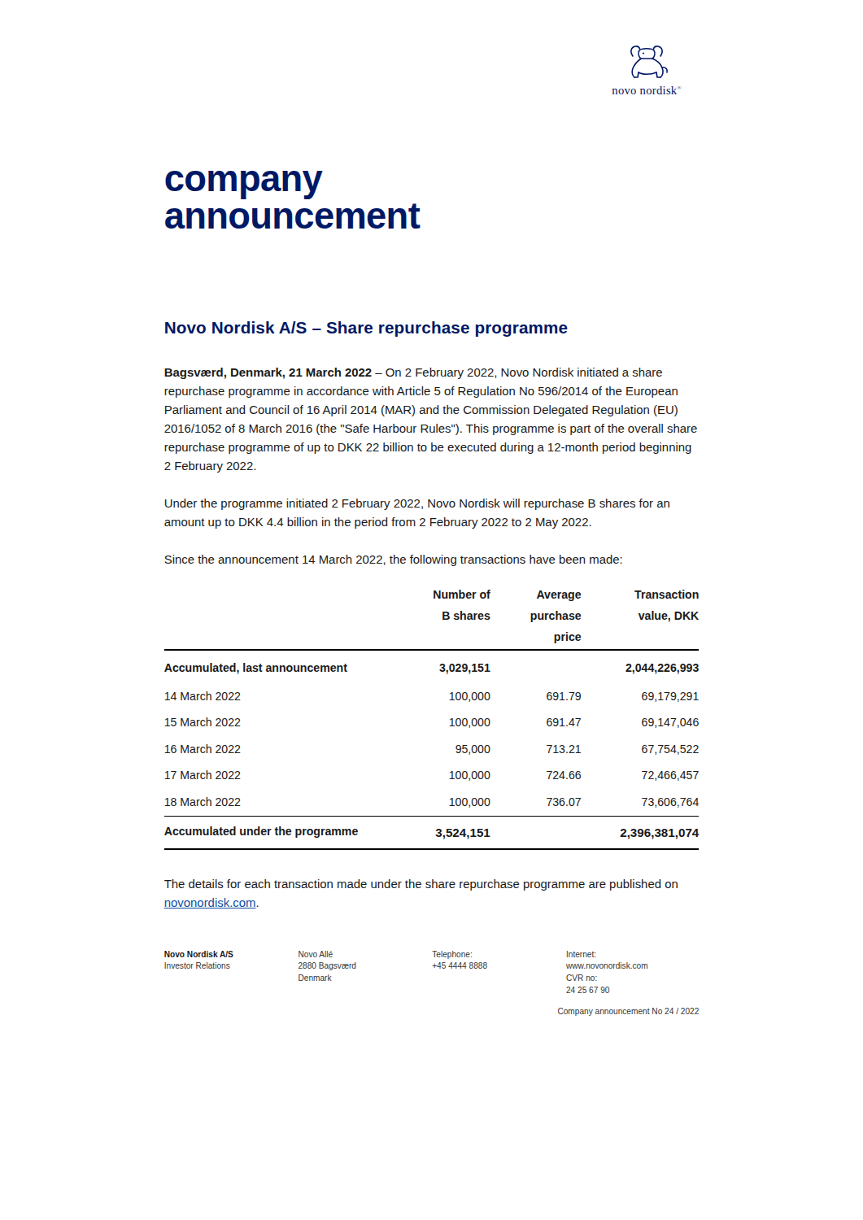novo nordisk®
company announcement
Novo Nordisk A/S – Share repurchase programme
Bagsværd, Denmark, 21 March 2022 – On 2 February 2022, Novo Nordisk initiated a share repurchase programme in accordance with Article 5 of Regulation No 596/2014 of the European Parliament and Council of 16 April 2014 (MAR) and the Commission Delegated Regulation (EU) 2016/1052 of 8 March 2016 (the "Safe Harbour Rules"). This programme is part of the overall share repurchase programme of up to DKK 22 billion to be executed during a 12-month period beginning 2 February 2022.
Under the programme initiated 2 February 2022, Novo Nordisk will repurchase B shares for an amount up to DKK 4.4 billion in the period from 2 February 2022 to 2 May 2022.
Since the announcement 14 March 2022, the following transactions have been made:
| | Number of | Average | Transaction |
| --- | --- | --- | --- |
| | B shares | purchase | value, DKK |
| | | price | |
| Accumulated, last announcement | 3,029,151 | | 2,044,226,993 |
| 14 March 2022 | 100,000 | 691.79 | 69,179,291 |
| 15 March 2022 | 100,000 | 691.47 | 69,147,046 |
| 16 March 2022 | 95,000 | 713.21 | 67,754,522 |
| 17 March 2022 | 100,000 | 724.66 | 72,466,457 |
| 18 March 2022 | 100,000 | 736.07 | 73,606,764 |
| Accumulated under the programme | 3,524,151 | | 2,396,381,074 |
The details for each transaction made under the share repurchase programme are published on novonordisk.com.
Novo Nordisk A/S
Investor Relations
Novo Allé
2880 Bagsværd
Denmark
Telephone:
+45 4444 8888
Internet:
www.novonordisk.com
CVR no:
24 25 67 90
Company announcement No 24 / 2022